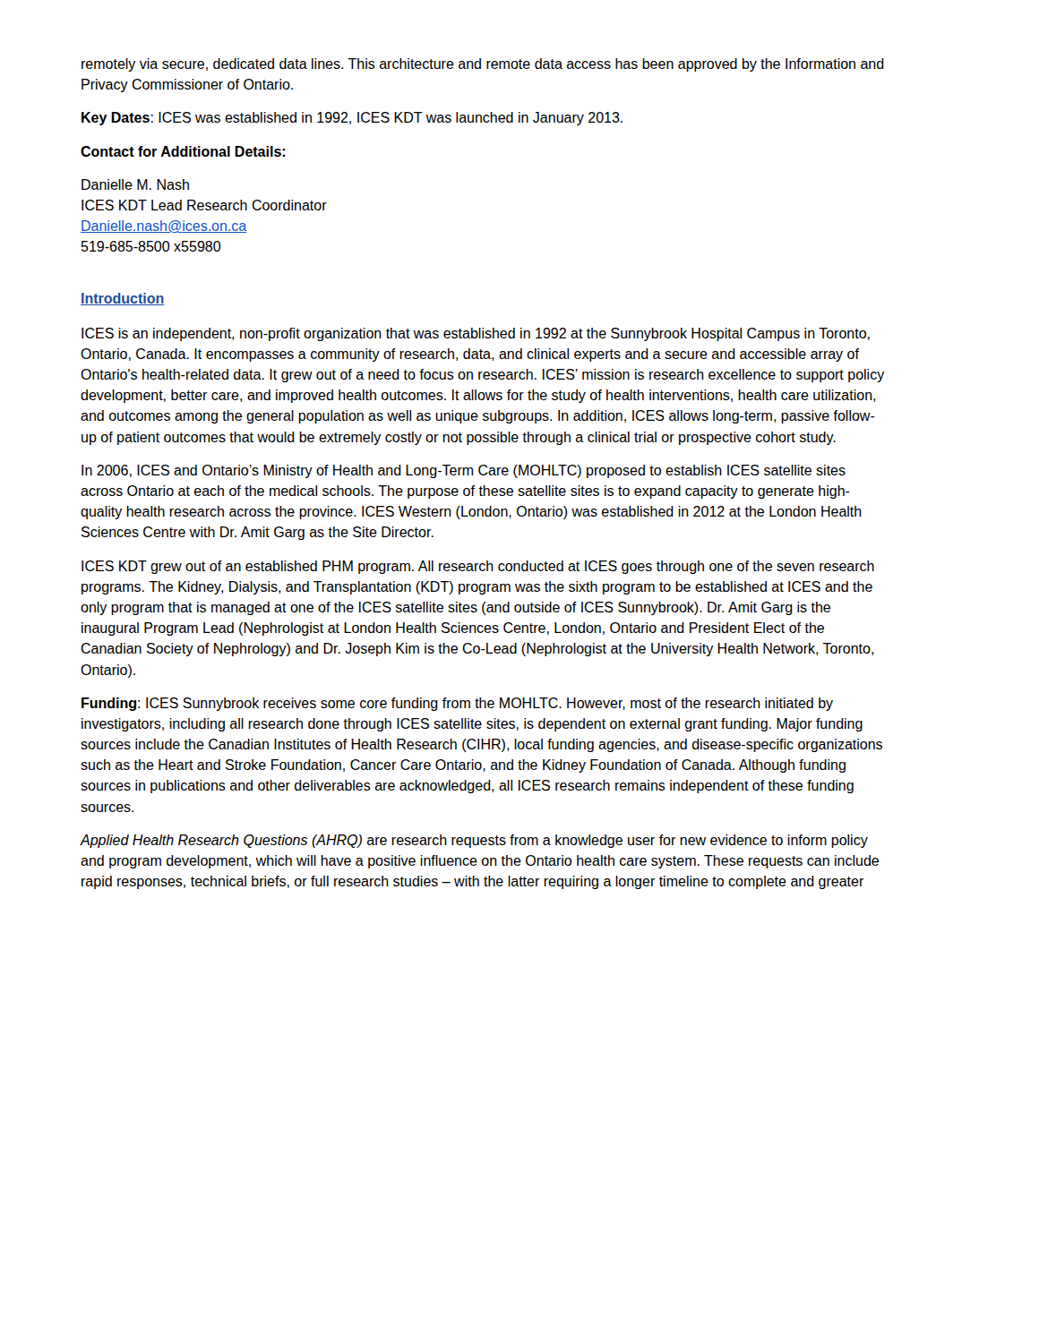remotely via secure, dedicated data lines. This architecture and remote data access has been approved by the Information and Privacy Commissioner of Ontario.
Key Dates: ICES was established in 1992, ICES KDT was launched in January 2013.
Contact for Additional Details:
Danielle M. Nash
ICES KDT Lead Research Coordinator
Danielle.nash@ices.on.ca
519-685-8500 x55980
Introduction
ICES is an independent, non-profit organization that was established in 1992 at the Sunnybrook Hospital Campus in Toronto, Ontario, Canada. It encompasses a community of research, data, and clinical experts and a secure and accessible array of Ontario's health-related data. It grew out of a need to focus on research. ICES’ mission is research excellence to support policy development, better care, and improved health outcomes. It allows for the study of health interventions, health care utilization, and outcomes among the general population as well as unique subgroups. In addition, ICES allows long-term, passive follow-up of patient outcomes that would be extremely costly or not possible through a clinical trial or prospective cohort study.
In 2006, ICES and Ontario’s Ministry of Health and Long-Term Care (MOHLTC) proposed to establish ICES satellite sites across Ontario at each of the medical schools. The purpose of these satellite sites is to expand capacity to generate high-quality health research across the province. ICES Western (London, Ontario) was established in 2012 at the London Health Sciences Centre with Dr. Amit Garg as the Site Director.
ICES KDT grew out of an established PHM program. All research conducted at ICES goes through one of the seven research programs. The Kidney, Dialysis, and Transplantation (KDT) program was the sixth program to be established at ICES and the only program that is managed at one of the ICES satellite sites (and outside of ICES Sunnybrook). Dr. Amit Garg is the inaugural Program Lead (Nephrologist at London Health Sciences Centre, London, Ontario and President Elect of the Canadian Society of Nephrology) and Dr. Joseph Kim is the Co-Lead (Nephrologist at the University Health Network, Toronto, Ontario).
Funding: ICES Sunnybrook receives some core funding from the MOHLTC. However, most of the research initiated by investigators, including all research done through ICES satellite sites, is dependent on external grant funding. Major funding sources include the Canadian Institutes of Health Research (CIHR), local funding agencies, and disease-specific organizations such as the Heart and Stroke Foundation, Cancer Care Ontario, and the Kidney Foundation of Canada. Although funding sources in publications and other deliverables are acknowledged, all ICES research remains independent of these funding sources.
Applied Health Research Questions (AHRQ) are research requests from a knowledge user for new evidence to inform policy and program development, which will have a positive influence on the Ontario health care system. These requests can include rapid responses, technical briefs, or full research studies – with the latter requiring a longer timeline to complete and greater